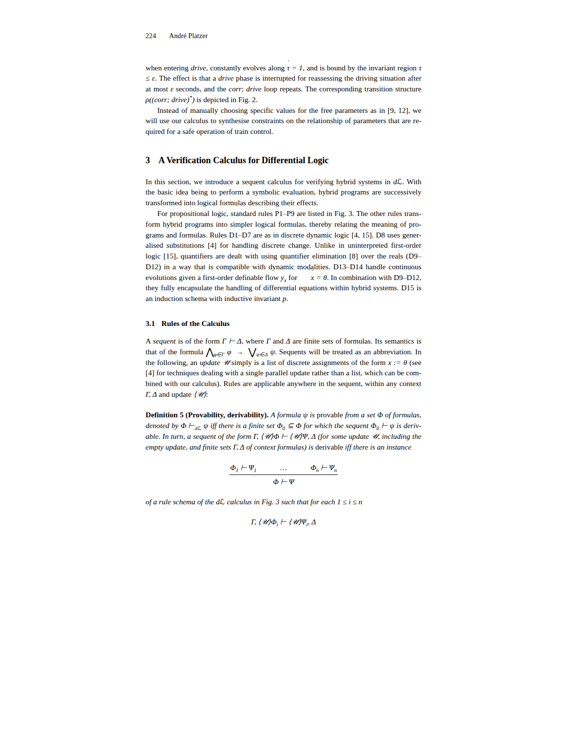224 André Platzer
when entering drive, constantly evolves along τ = 1, and is bound by the invariant region τ ≤ ε. The effect is that a drive phase is interrupted for reassessing the driving situation after at most ε seconds, and the corr; drive loop repeats. The corresponding transition structure ρ((corr; drive)*) is depicted in Fig. 2.
Instead of manually choosing specific values for the free parameters as in [9, 12], we will use our calculus to synthesise constraints on the relationship of parameters that are required for a safe operation of train control.
3 A Verification Calculus for Differential Logic
In this section, we introduce a sequent calculus for verifying hybrid systems in dℒ. With the basic idea being to perform a symbolic evaluation, hybrid programs are successively transformed into logical formulas describing their effects.
For propositional logic, standard rules P1–P9 are listed in Fig. 3. The other rules transform hybrid programs into simpler logical formulas, thereby relating the meaning of programs and formulas. Rules D1–D7 are as in discrete dynamic logic [4, 15]. D8 uses generalised substitutions [4] for handling discrete change. Unlike in uninterpreted first-order logic [15], quantifiers are dealt with using quantifier elimination [8] over the reals (D9–D12) in a way that is compatible with dynamic modalities. D13–D14 handle continuous evolutions given a first-order definable flow yx for x = θ. In combination with D9–D12, they fully encapsulate the handling of differential equations within hybrid systems. D15 is an induction schema with inductive invariant p.
3.1 Rules of the Calculus
A sequent is of the form Γ ⊢ Δ, where Γ and Δ are finite sets of formulas. Its semantics is that of the formula ⋀φ∈Γ φ → ⋁ψ∈Δ ψ. Sequents will be treated as an abbreviation. In the following, an update 𝒰 simply is a list of discrete assignments of the form x := θ (see [4] for techniques dealing with a single parallel update rather than a list, which can be combined with our calculus). Rules are applicable anywhere in the sequent, within any context Γ, Δ and update ⟨𝒰⟩:
Definition 5 (Provability, derivability). A formula ψ is provable from a set Φ of formulas, denoted by Φ ⊢dℒ ψ iff there is a finite set Φ0 ⊆ Φ for which the sequent Φ0 ⊢ ψ is derivable. In turn, a sequent of the form Γ, ⟨𝒰⟩Φ ⊢ ⟨𝒰⟩Ψ, Δ (for some update 𝒰, including the empty update, and finite sets Γ, Δ of context formulas) is derivable iff there is an instance
| Φ 1 ⊢ Ψ 1 … Φ n ⊢ Ψ n |
| Φ ⊢ Ψ |
of a rule schema of the dℒ calculus in Fig. 3 such that for each 1 ≤ i ≤ n
Γ, ⟨𝒰⟩Φi ⊢ ⟨𝒰⟩Ψi, Δ